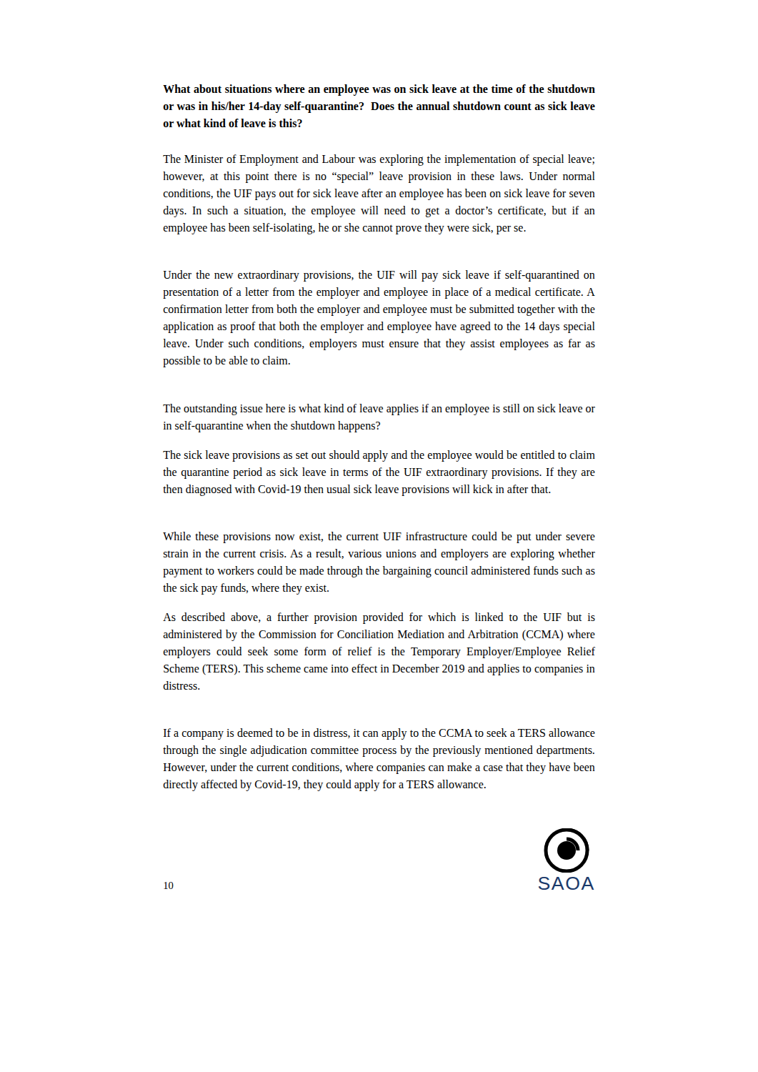What about situations where an employee was on sick leave at the time of the shutdown or was in his/her 14-day self-quarantine? Does the annual shutdown count as sick leave or what kind of leave is this?
The Minister of Employment and Labour was exploring the implementation of special leave; however, at this point there is no “special” leave provision in these laws. Under normal conditions, the UIF pays out for sick leave after an employee has been on sick leave for seven days. In such a situation, the employee will need to get a doctor’s certificate, but if an employee has been self-isolating, he or she cannot prove they were sick, per se.
Under the new extraordinary provisions, the UIF will pay sick leave if self-quarantined on presentation of a letter from the employer and employee in place of a medical certificate. A confirmation letter from both the employer and employee must be submitted together with the application as proof that both the employer and employee have agreed to the 14 days special leave. Under such conditions, employers must ensure that they assist employees as far as possible to be able to claim.
The outstanding issue here is what kind of leave applies if an employee is still on sick leave or in self-quarantine when the shutdown happens?
The sick leave provisions as set out should apply and the employee would be entitled to claim the quarantine period as sick leave in terms of the UIF extraordinary provisions. If they are then diagnosed with Covid-19 then usual sick leave provisions will kick in after that.
While these provisions now exist, the current UIF infrastructure could be put under severe strain in the current crisis. As a result, various unions and employers are exploring whether payment to workers could be made through the bargaining council administered funds such as the sick pay funds, where they exist.
As described above, a further provision provided for which is linked to the UIF but is administered by the Commission for Conciliation Mediation and Arbitration (CCMA) where employers could seek some form of relief is the Temporary Employer/Employee Relief Scheme (TERS). This scheme came into effect in December 2019 and applies to companies in distress.
If a company is deemed to be in distress, it can apply to the CCMA to seek a TERS allowance through the single adjudication committee process by the previously mentioned departments. However, under the current conditions, where companies can make a case that they have been directly affected by Covid-19, they could apply for a TERS allowance.
10
SAOA